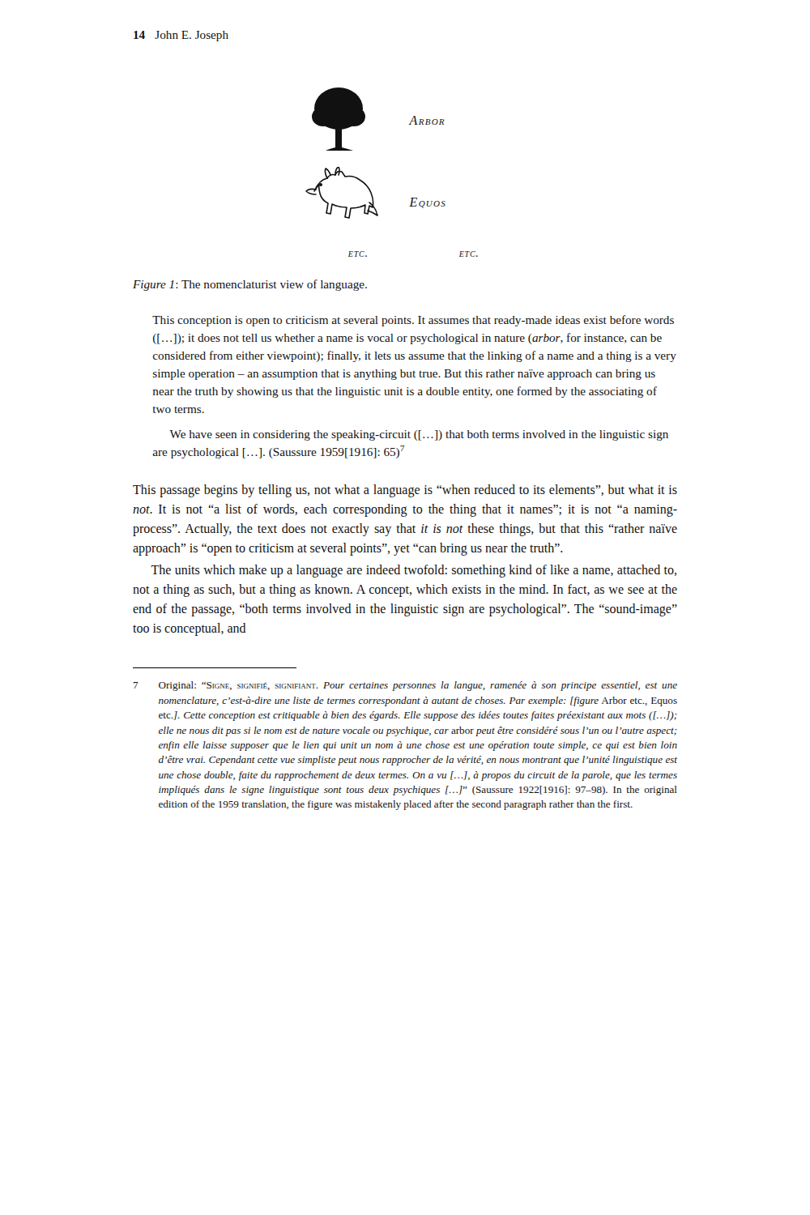14 John E. Joseph
Arbor
Equos
etc. etc.
Figure 1: The nomenclaturist view of language.
This conception is open to criticism at several points. It assumes that ready-made ideas exist before words ([…]); it does not tell us whether a name is vocal or psychological in nature (arbor, for instance, can be considered from either viewpoint); finally, it lets us assume that the linking of a name and a thing is a very simple operation – an assumption that is anything but true. But this rather naïve approach can bring us near the truth by showing us that the linguistic unit is a double entity, one formed by the associating of two terms.
We have seen in considering the speaking-circuit ([…]) that both terms involved in the linguistic sign are psychological […]. (Saussure 1959[1916]: 65)7
This passage begins by telling us, not what a language is “when reduced to its elements”, but what it is not. It is not “a list of words, each corresponding to the thing that it names”; it is not “a naming-process”. Actually, the text does not exactly say that it is not these things, but that this “rather naïve approach” is “open to criticism at several points”, yet “can bring us near the truth”.
The units which make up a language are indeed twofold: something kind of like a name, attached to, not a thing as such, but a thing as known. A concept, which exists in the mind. In fact, as we see at the end of the passage, “both terms involved in the linguistic sign are psychological”. The “sound-image” too is conceptual, and
7
Original: “Signe, signifié, signifiant. Pour certaines personnes la langue, ramenée à son principe essentiel, est une nomenclature, c’est-à-dire une liste de termes correspondant à autant de choses. Par exemple: [figure Arbor etc., Equos etc.]. Cette conception est critiquable à bien des égards. Elle suppose des idées toutes faites préexistant aux mots ([…]); elle ne nous dit pas si le nom est de nature vocale ou psychique, car arbor peut être considéré sous l’un ou l’autre aspect; enfin elle laisse supposer que le lien qui unit un nom à une chose est une opération toute simple, ce qui est bien loin d’être vrai. Cependant cette vue simpliste peut nous rapprocher de la vérité, en nous montrant que l’unité linguistique est une chose double, faite du rapprochement de deux termes. On a vu […], à propos du circuit de la parole, que les termes impliqués dans le signe linguistique sont tous deux psychiques […]” (Saussure 1922[1916]: 97–98). In the original edition of the 1959 translation, the figure was mistakenly placed after the second paragraph rather than the first.